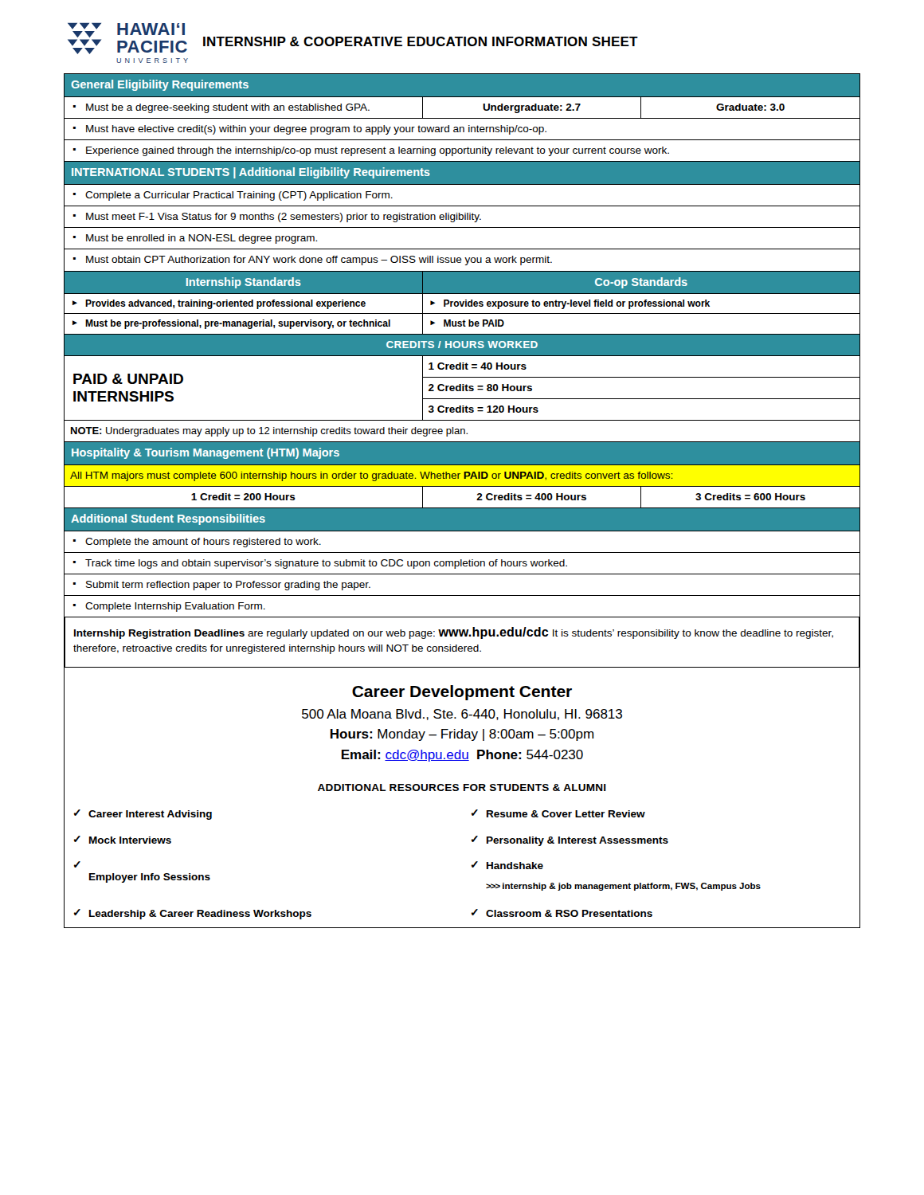HAWAI‘I PACIFIC UNIVERSITY
INTERNSHIP & COOPERATIVE EDUCATION INFORMATION SHEET
| General Eligibility Requirements |
| Must be a degree-seeking student with an established GPA. | Undergraduate: 2.7 | Graduate: 3.0 |
| Must have elective credit(s) within your degree program to apply your toward an internship/co-op. |
| Experience gained through the internship/co-op must represent a learning opportunity relevant to your current course work. |
| INTERNATIONAL STUDENTS / Additional Eligibility Requirements |
| Complete a Curricular Practical Training (CPT) Application Form. |
| Must meet F-1 Visa Status for 9 months (2 semesters) prior to registration eligibility. |
| Must be enrolled in a NON-ESL degree program. |
| Must obtain CPT Authorization for ANY work done off campus – OISS will issue you a work permit. |
| Internship Standards | Co-op Standards |
| Provides advanced, training-oriented professional experience | Provides exposure to entry-level field or professional work |
| Must be pre-professional, pre-managerial, supervisory, or technical | Must be PAID |
| CREDITS / HOURS WORKED |
| PAID & UNPAID INTERNSHIPS | 1 Credit = 40 Hours |
| 2 Credits = 80 Hours |
| 3 Credits = 120 Hours |
| NOTE: Undergraduates may apply up to 12 internship credits toward their degree plan. |
| Hospitality & Tourism Management (HTM) Majors |
| All HTM majors must complete 600 internship hours in order to graduate. Whether PAID or UNPAID , credits convert as follows: |
| 1 Credit = 200 Hours | 2 Credits = 400 Hours | 3 Credits = 600 Hours |
| Additional Student Responsibilities |
| Complete the amount of hours registered to work. |
| Track time logs and obtain supervisor’s signature to submit to CDC upon completion of hours worked. |
| Submit term reflection paper to Professor grading the paper. |
| Complete Internship Evaluation Form. |
Internship Registration Deadlines are regularly updated on our web page: www.hpu.edu/cdc It is students’ responsibility to know the deadline to register, therefore, retroactive credits for unregistered internship hours will NOT be considered.
Career Development Center
500 Ala Moana Blvd., Ste. 6-440, Honolulu, HI. 96813
Hours: Monday – Friday | 8:00am – 5:00pm
Email: cdc@hpu.edu Phone: 544-0230
ADDITIONAL RESOURCES FOR STUDENTS & ALUMNI
| Career Interest Advising | Resume & Cover Letter Review |
| Mock Interviews | Personality & Interest Assessments |
| Employer Info Sessions | Handshake |
| >>> internship & job management platform, FWS, Campus Jobs |
| Leadership & Career Readiness Workshops | Classroom & RSO Presentations |